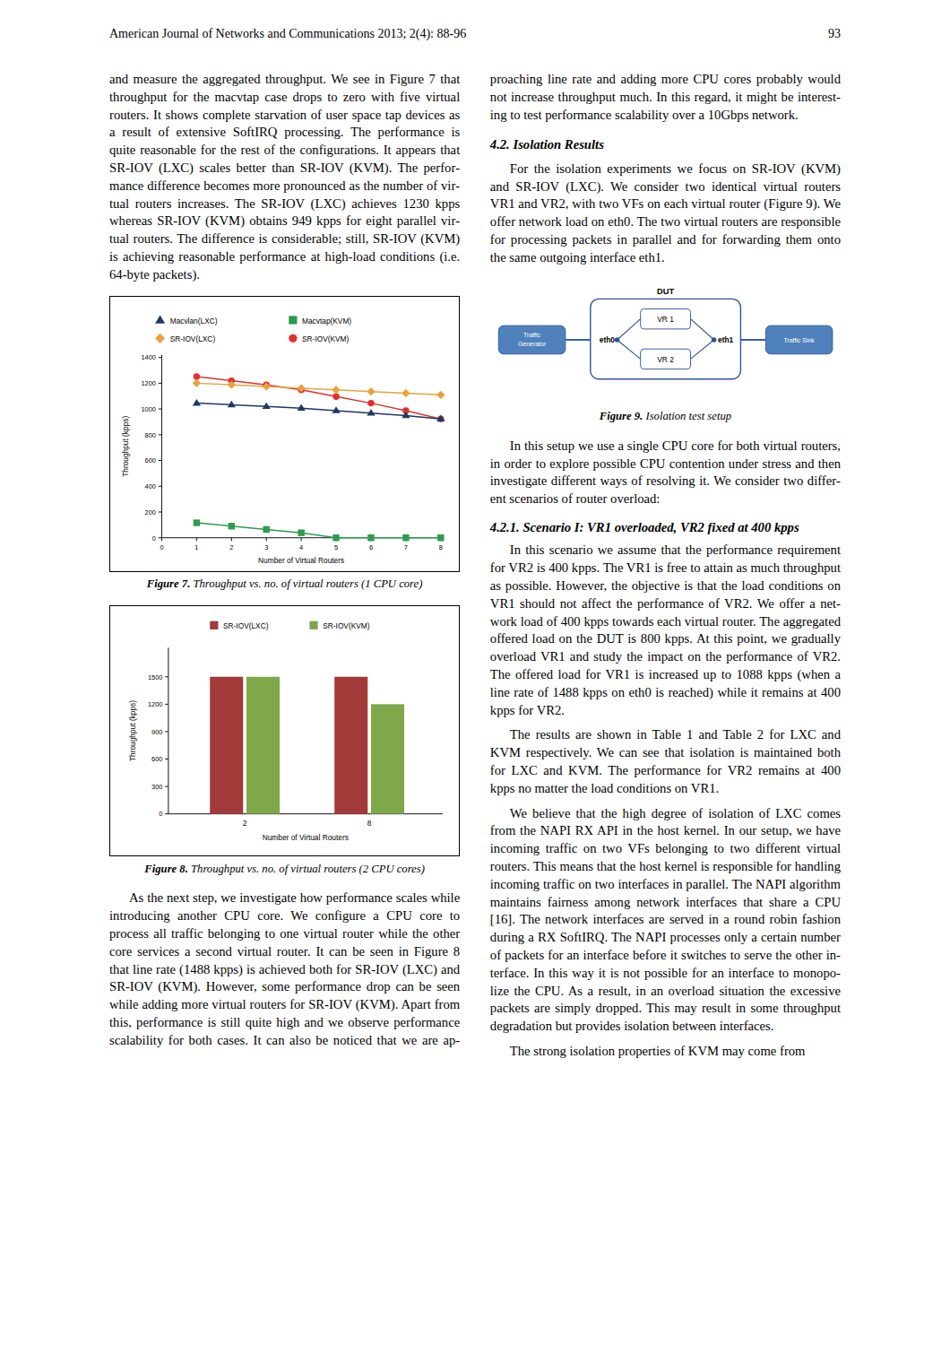American Journal of Networks and Communications 2013; 2(4): 88-96 93
and measure the aggregated throughput. We see in Figure 7 that throughput for the macvtap case drops to zero with five virtual routers. It shows complete starvation of user space tap devices as a result of extensive SoftIRQ processing. The performance is quite reasonable for the rest of the configurations. It appears that SR-IOV (LXC) scales better than SR-IOV (KVM). The performance difference becomes more pronounced as the number of virtual routers increases. The SR-IOV (LXC) achieves 1230 kpps whereas SR-IOV (KVM) obtains 949 kpps for eight parallel virtual routers. The difference is considerable; still, SR-IOV (KVM) is achieving reasonable performance at high-load conditions (i.e. 64-byte packets).
Macvlan(LXC) Macvtap(KVM) SR-IOV(LXC) SR-IOV(KVM) 0 200 400 600 800 1000 1200 1400 0 1 2 3 4 5 6 7 8 Number of Virtual Routers Throughput (kpps)
Figure 7. Throughput vs. no. of virtual routers (1 CPU core)
SR-IOV(LXC) SR-IOV(KVM) 0 300 600 900 1200 1500 2 8 Number of Virtual Routers Throughput (kpps)
Figure 8. Throughput vs. no. of virtual routers (2 CPU cores)
As the next step, we investigate how performance scales while introducing another CPU core. We configure a CPU core to process all traffic belonging to one virtual router while the other core services a second virtual router. It can be seen in Figure 8 that line rate (1488 kpps) is achieved both for SR-IOV (LXC) and SR-IOV (KVM). However, some performance drop can be seen while adding more virtual routers for SR-IOV (KVM). Apart from this, performance is still quite high and we observe performance scalability for both cases. It can also be noticed that we are approaching line rate and adding more CPU cores probably would not increase throughput much. In this regard, it might be interesting to test performance scalability over a 10Gbps network.
4.2. Isolation Results
For the isolation experiments we focus on SR-IOV (KVM) and SR-IOV (LXC). We consider two identical virtual routers VR1 and VR2, with two VFs on each virtual router (Figure 9). We offer network load on eth0. The two virtual routers are responsible for processing packets in parallel and for forwarding them onto the same outgoing interface eth1.
DUT VR 1 VR 2 eth0 eth1 Traffic Generator Traffic Sink
Figure 9. Isolation test setup
In this setup we use a single CPU core for both virtual routers, in order to explore possible CPU contention under stress and then investigate different ways of resolving it. We consider two different scenarios of router overload:
4.2.1. Scenario I: VR1 overloaded, VR2 fixed at 400 kpps
In this scenario we assume that the performance requirement for VR2 is 400 kpps. The VR1 is free to attain as much throughput as possible. However, the objective is that the load conditions on VR1 should not affect the performance of VR2. We offer a network load of 400 kpps towards each virtual router. The aggregated offered load on the DUT is 800 kpps. At this point, we gradually overload VR1 and study the impact on the performance of VR2. The offered load for VR1 is increased up to 1088 kpps (when a line rate of 1488 kpps on eth0 is reached) while it remains at 400 kpps for VR2.
The results are shown in Table 1 and Table 2 for LXC and KVM respectively. We can see that isolation is maintained both for LXC and KVM. The performance for VR2 remains at 400 kpps no matter the load conditions on VR1.
We believe that the high degree of isolation of LXC comes from the NAPI RX API in the host kernel. In our setup, we have incoming traffic on two VFs belonging to two different virtual routers. This means that the host kernel is responsible for handling incoming traffic on two interfaces in parallel. The NAPI algorithm maintains fairness among network interfaces that share a CPU [16]. The network interfaces are served in a round robin fashion during a RX SoftIRQ. The NAPI processes only a certain number of packets for an interface before it switches to serve the other interface. In this way it is not possible for an interface to monopolize the CPU. As a result, in an overload situation the excessive packets are simply dropped. This may result in some throughput degradation but provides isolation between interfaces.
The strong isolation properties of KVM may come from